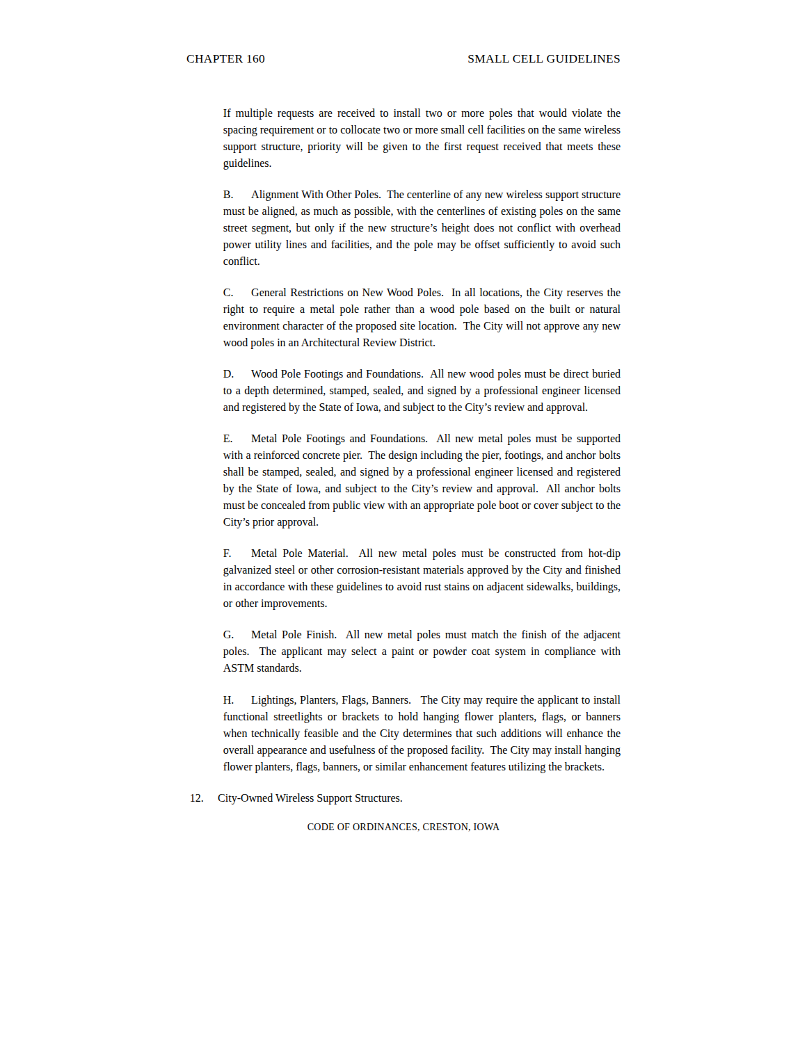CHAPTER 160 SMALL CELL GUIDELINES
If multiple requests are received to install two or more poles that would violate the spacing requirement or to collocate two or more small cell facilities on the same wireless support structure, priority will be given to the first request received that meets these guidelines.
B. Alignment With Other Poles. The centerline of any new wireless support structure must be aligned, as much as possible, with the centerlines of existing poles on the same street segment, but only if the new structure’s height does not conflict with overhead power utility lines and facilities, and the pole may be offset sufficiently to avoid such conflict.
C. General Restrictions on New Wood Poles. In all locations, the City reserves the right to require a metal pole rather than a wood pole based on the built or natural environment character of the proposed site location. The City will not approve any new wood poles in an Architectural Review District.
D. Wood Pole Footings and Foundations. All new wood poles must be direct buried to a depth determined, stamped, sealed, and signed by a professional engineer licensed and registered by the State of Iowa, and subject to the City’s review and approval.
E. Metal Pole Footings and Foundations. All new metal poles must be supported with a reinforced concrete pier. The design including the pier, footings, and anchor bolts shall be stamped, sealed, and signed by a professional engineer licensed and registered by the State of Iowa, and subject to the City’s review and approval. All anchor bolts must be concealed from public view with an appropriate pole boot or cover subject to the City’s prior approval.
F. Metal Pole Material. All new metal poles must be constructed from hot-dip galvanized steel or other corrosion-resistant materials approved by the City and finished in accordance with these guidelines to avoid rust stains on adjacent sidewalks, buildings, or other improvements.
G. Metal Pole Finish. All new metal poles must match the finish of the adjacent poles. The applicant may select a paint or powder coat system in compliance with ASTM standards.
H. Lightings, Planters, Flags, Banners. The City may require the applicant to install functional streetlights or brackets to hold hanging flower planters, flags, or banners when technically feasible and the City determines that such additions will enhance the overall appearance and usefulness of the proposed facility. The City may install hanging flower planters, flags, banners, or similar enhancement features utilizing the brackets.
12. City-Owned Wireless Support Structures.
CODE OF ORDINANCES, CRESTON, IOWA